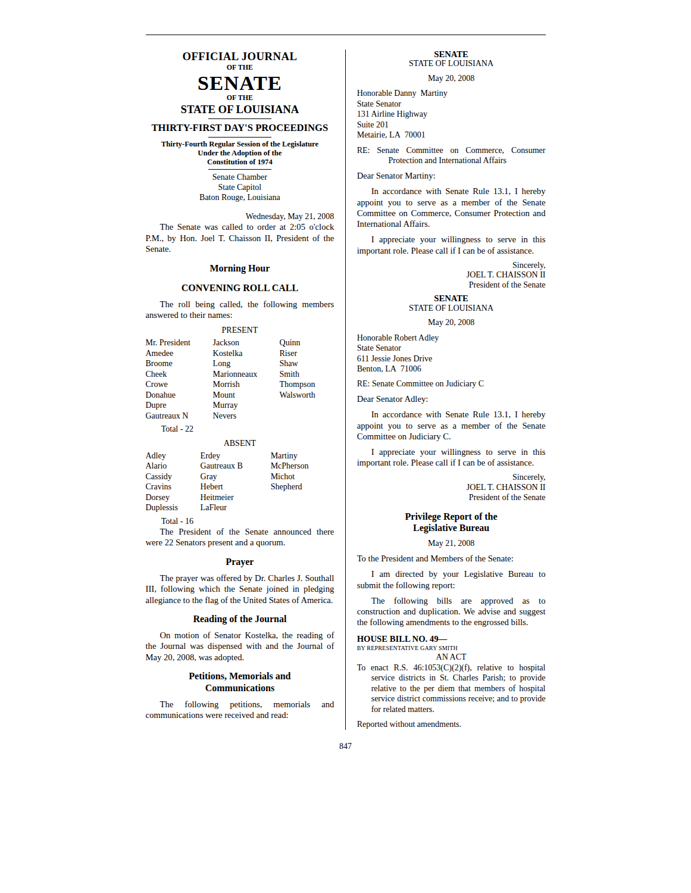OFFICIAL JOURNAL
OF THE
SENATE
OF THE
STATE OF LOUISIANA
THIRTY-FIRST DAY'S PROCEEDINGS
Thirty-Fourth Regular Session of the Legislature
Under the Adoption of the
Constitution of 1974
Senate Chamber
State Capitol
Baton Rouge, Louisiana
Wednesday, May 21, 2008
The Senate was called to order at 2:05 o'clock P.M., by Hon. Joel T. Chaisson II, President of the Senate.
Morning Hour
CONVENING ROLL CALL
The roll being called, the following members answered to their names:
PRESENT
| Mr. President | Jackson | Quinn |
| Amedee | Kostelka | Riser |
| Broome | Long | Shaw |
| Cheek | Marionneaux | Smith |
| Crowe | Morrish | Thompson |
| Donahue | Mount | Walsworth |
| Dupre | Murray | |
| Gautreaux N | Nevers | |
Total - 22
ABSENT
| Adley | Erdey | Martiny |
| Alario | Gautreaux B | McPherson |
| Cassidy | Gray | Michot |
| Cravins | Hebert | Shepherd |
| Dorsey | Heitmeier | |
| Duplessis | LaFleur | |
Total - 16
The President of the Senate announced there were 22 Senators present and a quorum.
Prayer
The prayer was offered by Dr. Charles J. Southall III, following which the Senate joined in pledging allegiance to the flag of the United States of America.
Reading of the Journal
On motion of Senator Kostelka, the reading of the Journal was dispensed with and the Journal of May 20, 2008, was adopted.
Petitions, Memorials and
Communications
The following petitions, memorials and communications were received and read:
SENATE
STATE OF LOUISIANA
May 20, 2008
Honorable Danny Martiny
State Senator
131 Airline Highway
Suite 201
Metairie, LA 70001
RE: Senate Committee on Commerce, Consumer Protection and International Affairs
Dear Senator Martiny:
In accordance with Senate Rule 13.1, I hereby appoint you to serve as a member of the Senate Committee on Commerce, Consumer Protection and International Affairs.
I appreciate your willingness to serve in this important role. Please call if I can be of assistance.
Sincerely,
JOEL T. CHAISSON II
President of the Senate
SENATE
STATE OF LOUISIANA
May 20, 2008
Honorable Robert Adley
State Senator
611 Jessie Jones Drive
Benton, LA 71006
RE: Senate Committee on Judiciary C
Dear Senator Adley:
In accordance with Senate Rule 13.1, I hereby appoint you to serve as a member of the Senate Committee on Judiciary C.
I appreciate your willingness to serve in this important role. Please call if I can be of assistance.
Sincerely,
JOEL T. CHAISSON II
President of the Senate
Privilege Report of the
Legislative Bureau
May 21, 2008
To the President and Members of the Senate:
I am directed by your Legislative Bureau to submit the following report:
The following bills are approved as to construction and duplication. We advise and suggest the following amendments to the engrossed bills.
HOUSE BILL NO. 49—
BY REPRESENTATIVE GARY SMITH
AN ACT
To enact R.S. 46:1053(C)(2)(f), relative to hospital service districts in St. Charles Parish; to provide relative to the per diem that members of hospital service district commissions receive; and to provide for related matters.
Reported without amendments.
847